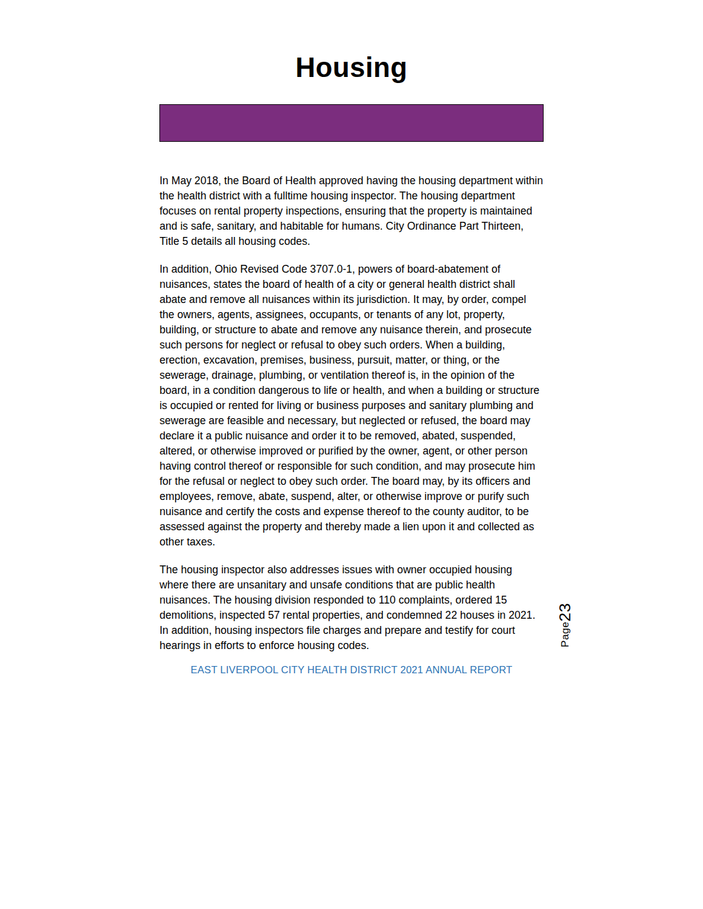Housing
In May 2018, the Board of Health approved having the housing department within the health district with a fulltime housing inspector. The housing department focuses on rental property inspections, ensuring that the property is maintained and is safe, sanitary, and habitable for humans. City Ordinance Part Thirteen, Title 5 details all housing codes.
In addition, Ohio Revised Code 3707.0-1, powers of board-abatement of nuisances, states the board of health of a city or general health district shall abate and remove all nuisances within its jurisdiction. It may, by order, compel the owners, agents, assignees, occupants, or tenants of any lot, property, building, or structure to abate and remove any nuisance therein, and prosecute such persons for neglect or refusal to obey such orders. When a building, erection, excavation, premises, business, pursuit, matter, or thing, or the sewerage, drainage, plumbing, or ventilation thereof is, in the opinion of the board, in a condition dangerous to life or health, and when a building or structure is occupied or rented for living or business purposes and sanitary plumbing and sewerage are feasible and necessary, but neglected or refused, the board may declare it a public nuisance and order it to be removed, abated, suspended, altered, or otherwise improved or purified by the owner, agent, or other person having control thereof or responsible for such condition, and may prosecute him for the refusal or neglect to obey such order. The board may, by its officers and employees, remove, abate, suspend, alter, or otherwise improve or purify such nuisance and certify the costs and expense thereof to the county auditor, to be assessed against the property and thereby made a lien upon it and collected as other taxes.
The housing inspector also addresses issues with owner occupied housing where there are unsanitary and unsafe conditions that are public health nuisances. The housing division responded to 110 complaints, ordered 15 demolitions, inspected 57 rental properties, and condemned 22 houses in 2021. In addition, housing inspectors file charges and prepare and testify for court hearings in efforts to enforce housing codes.
Page23
EAST LIVERPOOL CITY HEALTH DISTRICT 2021 ANNUAL REPORT